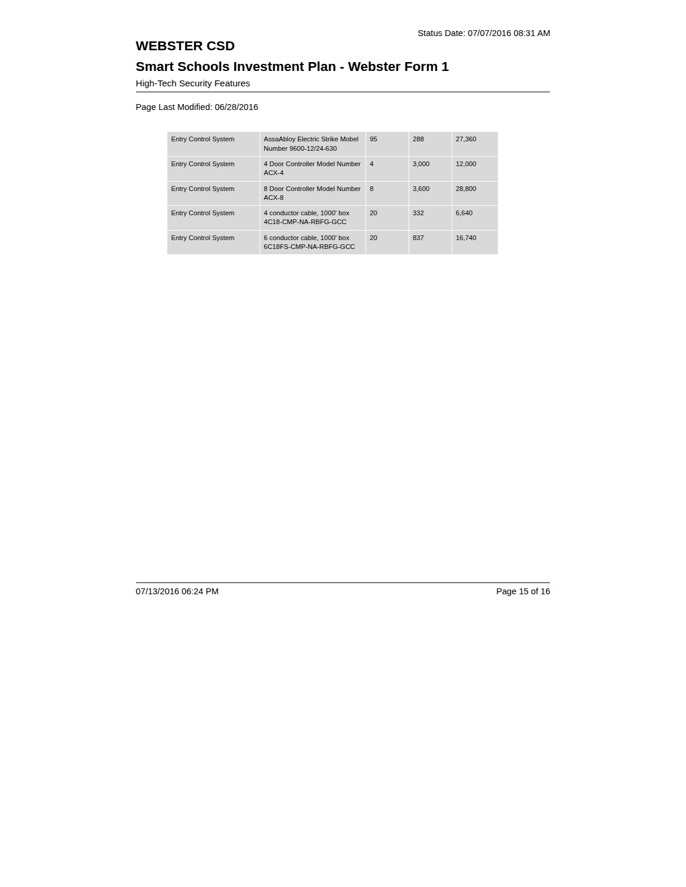Status Date: 07/07/2016 08:31 AM
WEBSTER CSD
Smart Schools Investment Plan - Webster Form 1
High-Tech Security Features
Page Last Modified: 06/28/2016
| Entry Control System | AssaAbloy Electric Strike Mobel Number 9600-12/24-630 | 95 | 288 | 27,360 |
| Entry Control System | 4 Door Controller Model Number ACX-4 | 4 | 3,000 | 12,000 |
| Entry Control System | 8 Door Controller Model Number ACX-8 | 8 | 3,600 | 28,800 |
| Entry Control System | 4 conductor cable, 1000' box 4C18-CMP-NA-RBFG-GCC | 20 | 332 | 6,640 |
| Entry Control System | 6 conductor cable, 1000' box 6C18FS-CMP-NA-RBFG-GCC | 20 | 837 | 16,740 |
07/13/2016 06:24 PM Page 15 of 16